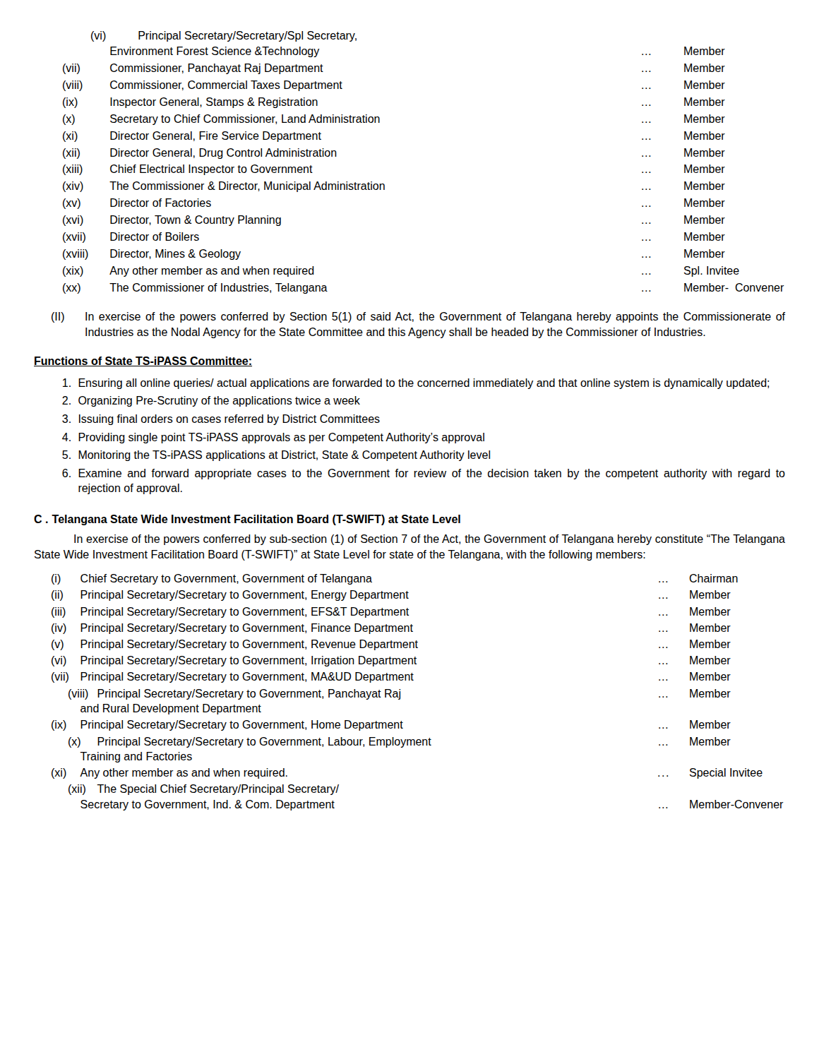(vi) Principal Secretary/Secretary/Spl Secretary, Environment Forest Science &Technology … Member
(vii) Commissioner, Panchayat Raj Department … Member
(viii) Commissioner, Commercial Taxes Department … Member
(ix) Inspector General, Stamps & Registration … Member
(x) Secretary to Chief Commissioner, Land Administration … Member
(xi) Director General, Fire Service Department … Member
(xii) Director General, Drug Control Administration … Member
(xiii) Chief Electrical Inspector to Government … Member
(xiv) The Commissioner & Director, Municipal Administration … Member
(xv) Director of Factories … Member
(xvi) Director, Town & Country Planning … Member
(xvii) Director of Boilers … Member
(xviii) Director, Mines & Geology … Member
(xix) Any other member as and when required … Spl. Invitee
(xx) The Commissioner of Industries, Telangana … Member- Convener
(II) In exercise of the powers conferred by Section 5(1) of said Act, the Government of Telangana hereby appoints the Commissionerate of Industries as the Nodal Agency for the State Committee and this Agency shall be headed by the Commissioner of Industries.
Functions of State TS-iPASS Committee:
Ensuring all online queries/ actual applications are forwarded to the concerned immediately and that online system is dynamically updated;
Organizing Pre-Scrutiny of the applications twice a week
Issuing final orders on cases referred by District Committees
Providing single point TS-iPASS approvals as per Competent Authority’s approval
Monitoring the TS-iPASS applications at District, State & Competent Authority level
Examine and forward appropriate cases to the Government for review of the decision taken by the competent authority with regard to rejection of approval.
C . Telangana State Wide Investment Facilitation Board (T-SWIFT) at State Level
In exercise of the powers conferred by sub-section (1) of Section 7 of the Act, the Government of Telangana hereby constitute “The Telangana State Wide Investment Facilitation Board (T-SWIFT)” at State Level for state of the Telangana, with the following members:
(i) Chief Secretary to Government, Government of Telangana … Chairman
(ii) Principal Secretary/Secretary to Government, Energy Department … Member
(iii) Principal Secretary/Secretary to Government, EFS&T Department … Member
(iv) Principal Secretary/Secretary to Government, Finance Department … Member
(v) Principal Secretary/Secretary to Government, Revenue Department … Member
(vi) Principal Secretary/Secretary to Government, Irrigation Department … Member
(vii) Principal Secretary/Secretary to Government, MA&UD Department … Member
(viii) Principal Secretary/Secretary to Government, Panchayat Raj … Member and Rural Development Department
(ix) Principal Secretary/Secretary to Government, Home Department … Member
(x) Principal Secretary/Secretary to Government, Labour, Employment … Member Training and Factories
(xi) Any other member as and when required. ... Special Invitee
(xii) The Special Chief Secretary/Principal Secretary/ Secretary to Government, Ind. & Com. Department … Member-Convener